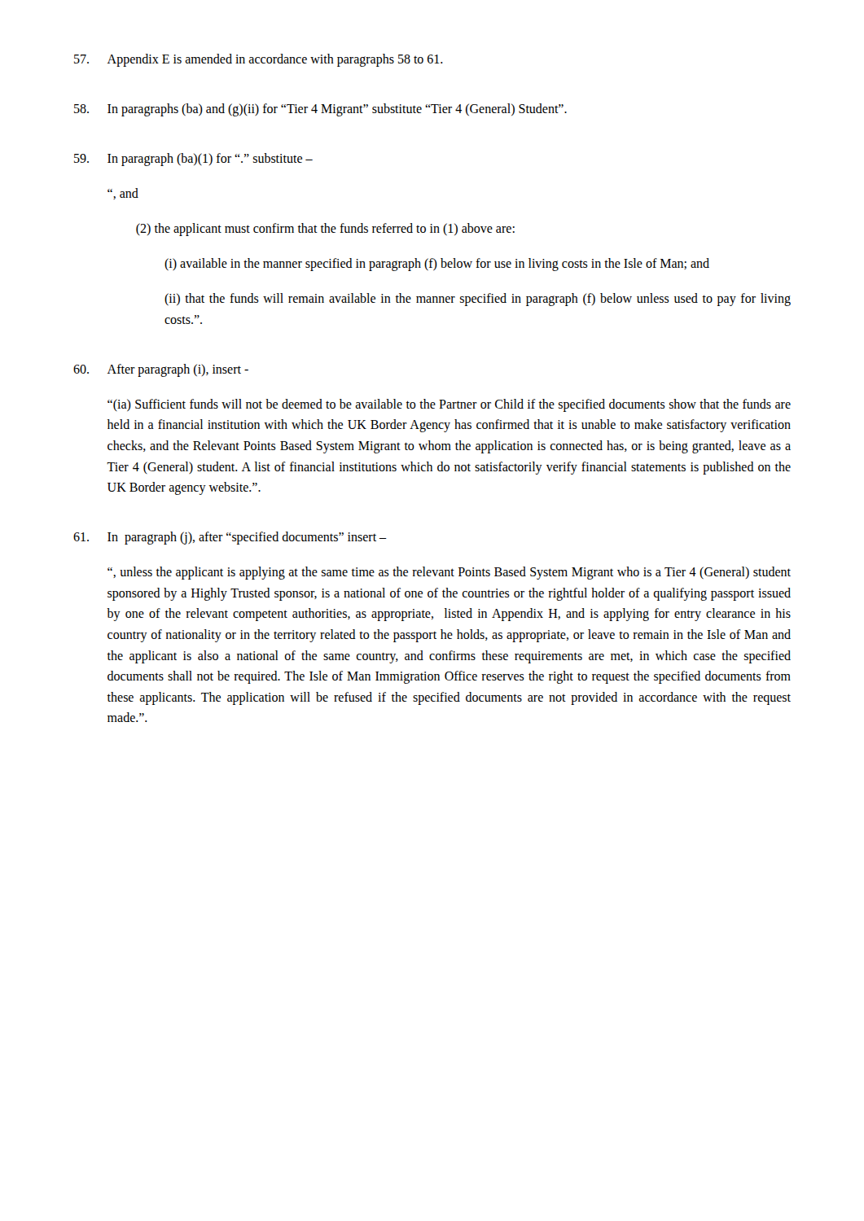57.
Appendix E is amended in accordance with paragraphs 58 to 61.
58.
In paragraphs (ba) and (g)(ii) for “Tier 4 Migrant” substitute “Tier 4 (General) Student”.
59.
In paragraph (ba)(1) for “.” substitute –
“, and
(2) the applicant must confirm that the funds referred to in (1) above are:
(i) available in the manner specified in paragraph (f) below for use in living costs in the Isle of Man; and
(ii) that the funds will remain available in the manner specified in paragraph (f) below unless used to pay for living costs.”.
60.
After paragraph (i), insert -
“(ia) Sufficient funds will not be deemed to be available to the Partner or Child if the specified documents show that the funds are held in a financial institution with which the UK Border Agency has confirmed that it is unable to make satisfactory verification checks, and the Relevant Points Based System Migrant to whom the application is connected has, or is being granted, leave as a Tier 4 (General) student. A list of financial institutions which do not satisfactorily verify financial statements is published on the UK Border agency website.”.
61.
In paragraph (j), after “specified documents” insert –
“, unless the applicant is applying at the same time as the relevant Points Based System Migrant who is a Tier 4 (General) student sponsored by a Highly Trusted sponsor, is a national of one of the countries or the rightful holder of a qualifying passport issued by one of the relevant competent authorities, as appropriate, listed in Appendix H, and is applying for entry clearance in his country of nationality or in the territory related to the passport he holds, as appropriate, or leave to remain in the Isle of Man and the applicant is also a national of the same country, and confirms these requirements are met, in which case the specified documents shall not be required. The Isle of Man Immigration Office reserves the right to request the specified documents from these applicants. The application will be refused if the specified documents are not provided in accordance with the request made.”.